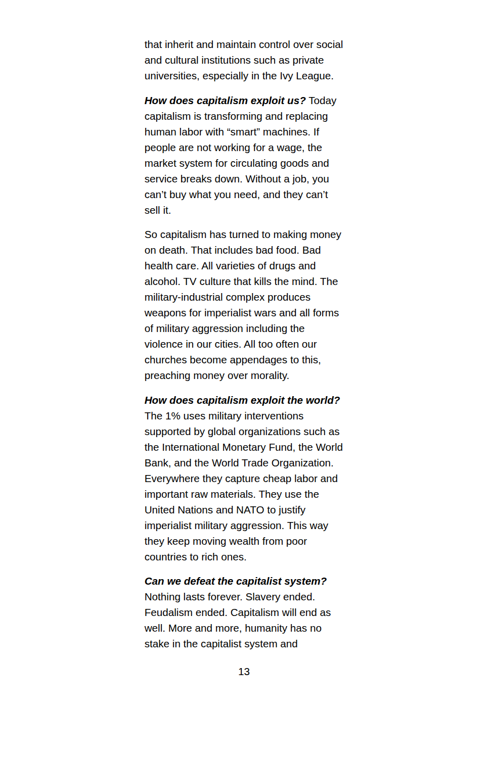that inherit and maintain control over social and cultural institutions such as private universities, especially in the Ivy League.
How does capitalism exploit us? Today capitalism is transforming and replacing human labor with “smart” machines. If people are not working for a wage, the market system for circulating goods and service breaks down. Without a job, you can’t buy what you need, and they can’t sell it.
So capitalism has turned to making money on death. That includes bad food. Bad health care. All varieties of drugs and alcohol. TV culture that kills the mind. The military-industrial complex produces weapons for imperialist wars and all forms of military aggression including the violence in our cities. All too often our churches become appendages to this, preaching money over morality.
How does capitalism exploit the world? The 1% uses military interventions supported by global organizations such as the International Monetary Fund, the World Bank, and the World Trade Organization. Everywhere they capture cheap labor and important raw materials. They use the United Nations and NATO to justify imperialist military aggression. This way they keep moving wealth from poor countries to rich ones.
Can we defeat the capitalist system? Nothing lasts forever. Slavery ended. Feudalism ended. Capitalism will end as well. More and more, humanity has no stake in the capitalist system and
13